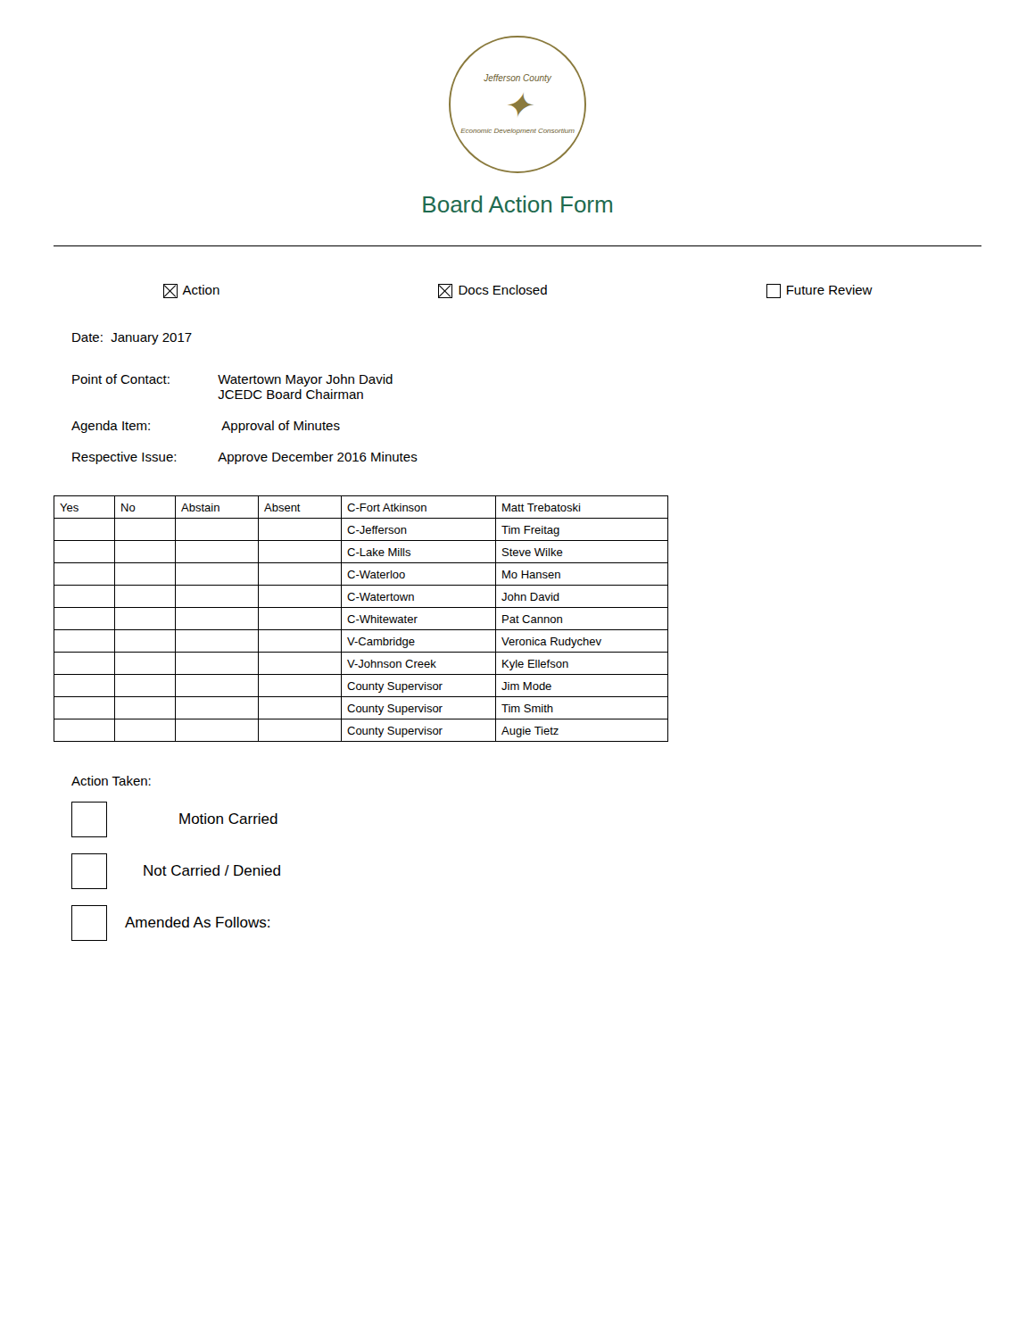Jefferson County
✦
Economic Development Consortium
Board Action Form
Action Docs Enclosed Future Review
Date: January 2017
Point of Contact: Watertown Mayor John David
JCEDC Board Chairman
Agenda Item: Approval of Minutes
Respective Issue: Approve December 2016 Minutes
| Yes | No | Abstain | Absent | C-Fort Atkinson | Matt Trebatoski |
| | | | | C-Jefferson | Tim Freitag |
| | | | | C-Lake Mills | Steve Wilke |
| | | | | C-Waterloo | Mo Hansen |
| | | | | C-Watertown | John David |
| | | | | C-Whitewater | Pat Cannon |
| | | | | V-Cambridge | Veronica Rudychev |
| | | | | V-Johnson Creek | Kyle Ellefson |
| | | | | County Supervisor | Jim Mode |
| | | | | County Supervisor | Tim Smith |
| | | | | County Supervisor | Augie Tietz |
Action Taken:
Motion Carried
Not Carried / Denied
Amended As Follows: